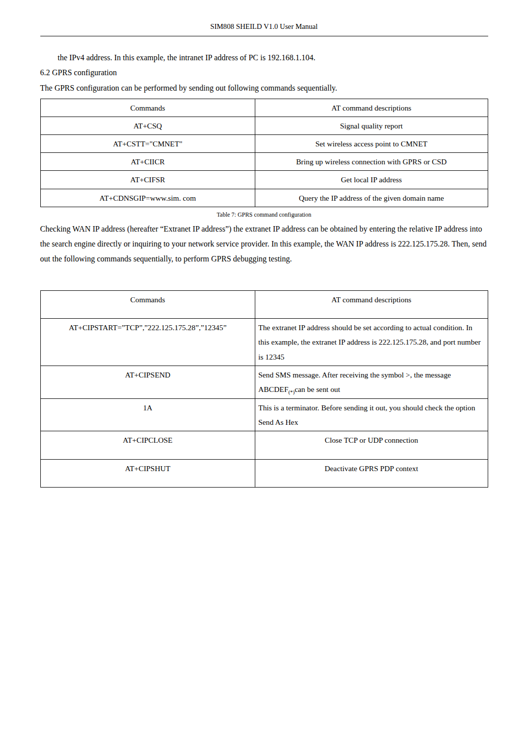SIM808 SHEILD V1.0 User Manual
the IPv4 address. In this example, the intranet IP address of PC is 192.168.1.104.
6.2 GPRS configuration
The GPRS configuration can be performed by sending out following commands sequentially.
Table 7: GPRS command configuration
| Commands | AT command descriptions |
| AT+CSQ | Signal quality report |
| AT+CSTT="CMNET" | Set wireless access point to CMNET |
| AT+CIICR | Bring up wireless connection with GPRS or CSD |
| AT+CIFSR | Get local IP address |
| AT+CDNSGIP=www.sim. com | Query the IP address of the given domain name |
Checking WAN IP address (hereafter “Extranet IP address”) the extranet IP address can be obtained by entering the relative IP address into the search engine directly or inquiring to your network service provider. In this example, the WAN IP address is 222.125.175.28. Then, send out the following commands sequentially, to perform GPRS debugging testing.
| Commands | AT command descriptions |
| AT+CIPSTART=”TCP”,”222.125.175.28”,”12345” | The extranet IP address should be set according to actual condition. In this example, the extranet IP address is 222.125.175.28, and port number is 12345 |
| AT+CIPSEND | Send SMS message. After receiving the symbol >, the message ABCDEF (*) can be sent out |
| 1A | This is a terminator. Before sending it out, you should check the option Send As Hex |
| AT+CIPCLOSE | Close TCP or UDP connection |
| AT+CIPSHUT | Deactivate GPRS PDP context |